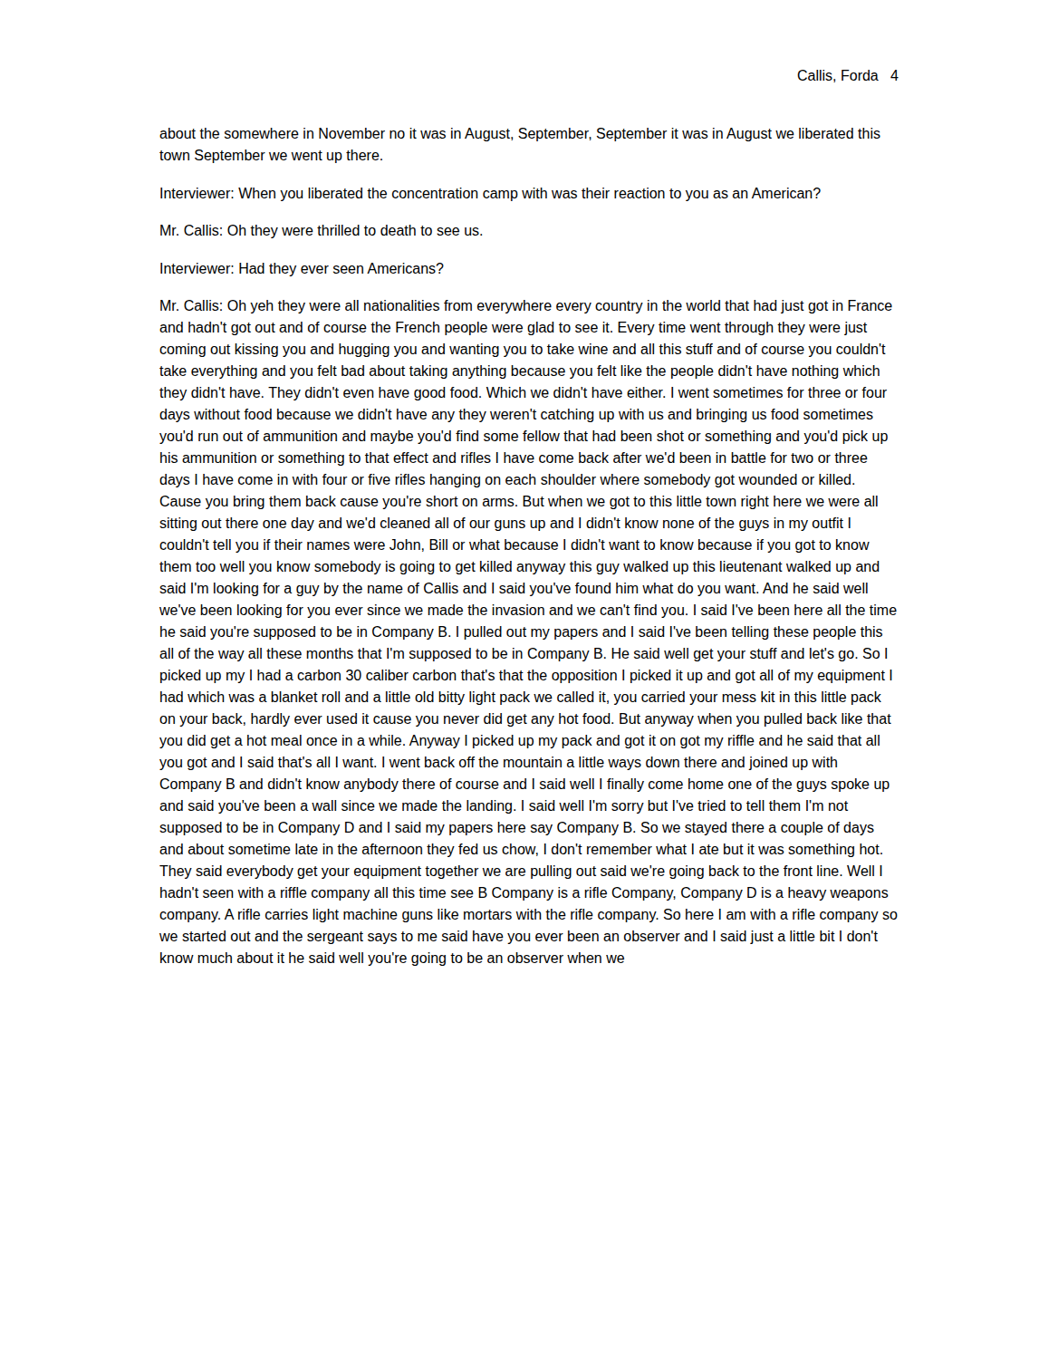Callis, Forda 4
about the somewhere in November no it was in August, September, September it was in August we liberated this town September we went up there.
Interviewer: When you liberated the concentration camp with was their reaction to you as an American?
Mr. Callis: Oh they were thrilled to death to see us.
Interviewer: Had they ever seen Americans?
Mr. Callis: Oh yeh they were all nationalities from everywhere every country in the world that had just got in France and hadn't got out and of course the French people were glad to see it. Every time went through they were just coming out kissing you and hugging you and wanting you to take wine and all this stuff and of course you couldn't take everything and you felt bad about taking anything because you felt like the people didn't have nothing which they didn't have. They didn't even have good food. Which we didn't have either. I went sometimes for three or four days without food because we didn't have any they weren't catching up with us and bringing us food sometimes you'd run out of ammunition and maybe you'd find some fellow that had been shot or something and you'd pick up his ammunition or something to that effect and rifles I have come back after we'd been in battle for two or three days I have come in with four or five rifles hanging on each shoulder where somebody got wounded or killed. Cause you bring them back cause you're short on arms. But when we got to this little town right here we were all sitting out there one day and we'd cleaned all of our guns up and I didn't know none of the guys in my outfit I couldn't tell you if their names were John, Bill or what because I didn't want to know because if you got to know them too well you know somebody is going to get killed anyway this guy walked up this lieutenant walked up and said I'm looking for a guy by the name of Callis and I said you've found him what do you want. And he said well we've been looking for you ever since we made the invasion and we can't find you. I said I've been here all the time he said you're supposed to be in Company B. I pulled out my papers and I said I've been telling these people this all of the way all these months that I'm supposed to be in Company B. He said well get your stuff and let's go. So I picked up my I had a carbon 30 caliber carbon that's that the opposition I picked it up and got all of my equipment I had which was a blanket roll and a little old bitty light pack we called it, you carried your mess kit in this little pack on your back, hardly ever used it cause you never did get any hot food. But anyway when you pulled back like that you did get a hot meal once in a while. Anyway I picked up my pack and got it on got my riffle and he said that all you got and I said that's all I want. I went back off the mountain a little ways down there and joined up with Company B and didn't know anybody there of course and I said well I finally come home one of the guys spoke up and said you've been a wall since we made the landing. I said well I'm sorry but I've tried to tell them I'm not supposed to be in Company D and I said my papers here say Company B. So we stayed there a couple of days and about sometime late in the afternoon they fed us chow, I don't remember what I ate but it was something hot. They said everybody get your equipment together we are pulling out said we're going back to the front line. Well I hadn't seen with a riffle company all this time see B Company is a rifle Company, Company D is a heavy weapons company. A rifle carries light machine guns like mortars with the rifle company. So here I am with a rifle company so we started out and the sergeant says to me said have you ever been an observer and I said just a little bit I don't know much about it he said well you're going to be an observer when we